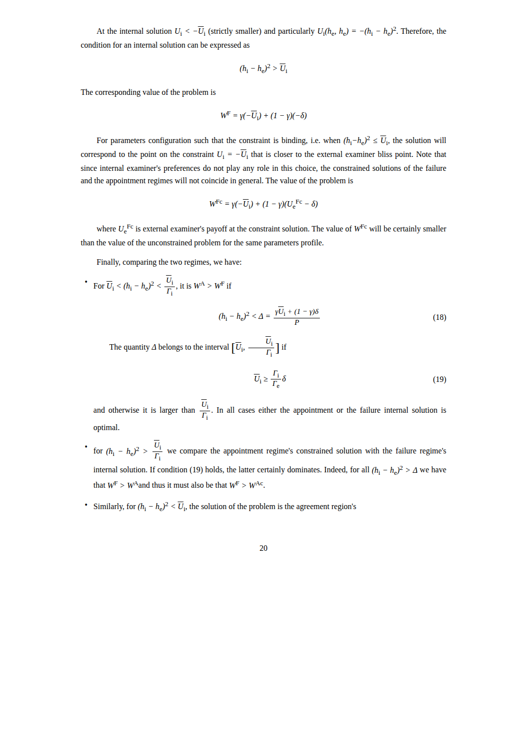At the internal solution Ui < −Ui (strictly smaller) and particularly Ui(he, he) = −(hi − he)2. Therefore, the condition for an internal solution can be expressed as
(hi − he)2 > Ui
The corresponding value of the problem is
WF = γ(−Ui) + (1 − γ)(−δ)
For parameters configuration such that the constraint is binding, i.e. when (hi−he)2 ≤ Ui, the solution will correspond to the point on the constraint Ui = −Ui that is closer to the external examiner bliss point. Note that since internal examiner's preferences do not play any role in this choice, the constrained solutions of the failure and the appointment regimes will not coincide in general. The value of the problem is
WFc = γ(−Ui) + (1 − γ)(UeFc − δ)
where UeFc is external examiner's payoff at the constraint solution. The value of WFc will be certainly smaller than the value of the unconstrained problem for the same parameters profile.
Finally, comparing the two regimes, we have:
For Ui < (hi − he)2 < Ui Γi, it is WA > WF if
(hi − he)2 < Δ = γUi + (1 − γ)δ P (18)
The quantity Δ belongs to the interval [Ui, Ui Γi] if
Ui ≥ Γi Γeδ (19)
and otherwise it is larger than Ui Γi. In all cases either the appointment or the failure internal solution is optimal.
for (hi − he)2 > Ui Γi we compare the appointment regime's constrained solution with the failure regime's internal solution. If condition (19) holds, the latter certainly dominates. Indeed, for all (hi − he)2 > Δ we have that WF > WAand thus it must also be that WF > WAc.
Similarly, for (hi − he)2 < Ui, the solution of the problem is the agreement region's
20